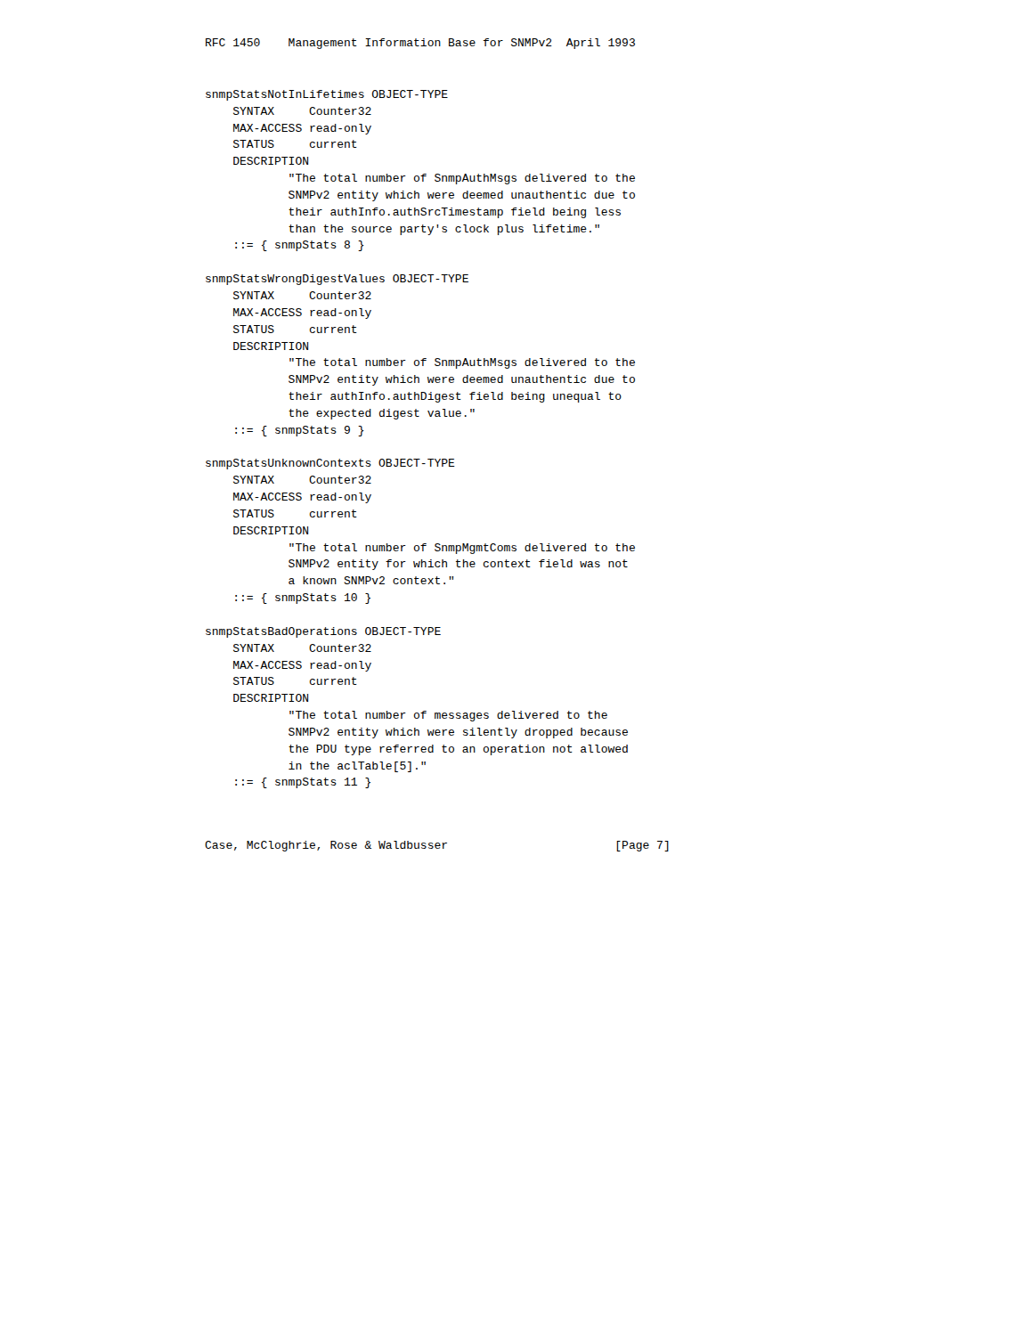RFC 1450    Management Information Base for SNMPv2  April 1993
snmpStatsNotInLifetimes OBJECT-TYPE
    SYNTAX     Counter32
    MAX-ACCESS read-only
    STATUS     current
    DESCRIPTION
            "The total number of SnmpAuthMsgs delivered to the
            SNMPv2 entity which were deemed unauthentic due to
            their authInfo.authSrcTimestamp field being less
            than the source party's clock plus lifetime."
    ::= { snmpStats 8 }

snmpStatsWrongDigestValues OBJECT-TYPE
    SYNTAX     Counter32
    MAX-ACCESS read-only
    STATUS     current
    DESCRIPTION
            "The total number of SnmpAuthMsgs delivered to the
            SNMPv2 entity which were deemed unauthentic due to
            their authInfo.authDigest field being unequal to
            the expected digest value."
    ::= { snmpStats 9 }

snmpStatsUnknownContexts OBJECT-TYPE
    SYNTAX     Counter32
    MAX-ACCESS read-only
    STATUS     current
    DESCRIPTION
            "The total number of SnmpMgmtComs delivered to the
            SNMPv2 entity for which the context field was not
            a known SNMPv2 context."
    ::= { snmpStats 10 }

snmpStatsBadOperations OBJECT-TYPE
    SYNTAX     Counter32
    MAX-ACCESS read-only
    STATUS     current
    DESCRIPTION
            "The total number of messages delivered to the
            SNMPv2 entity which were silently dropped because
            the PDU type referred to an operation not allowed
            in the aclTable[5]."
    ::= { snmpStats 11 }
Case, McCloghrie, Rose & Waldbusser                        [Page 7]